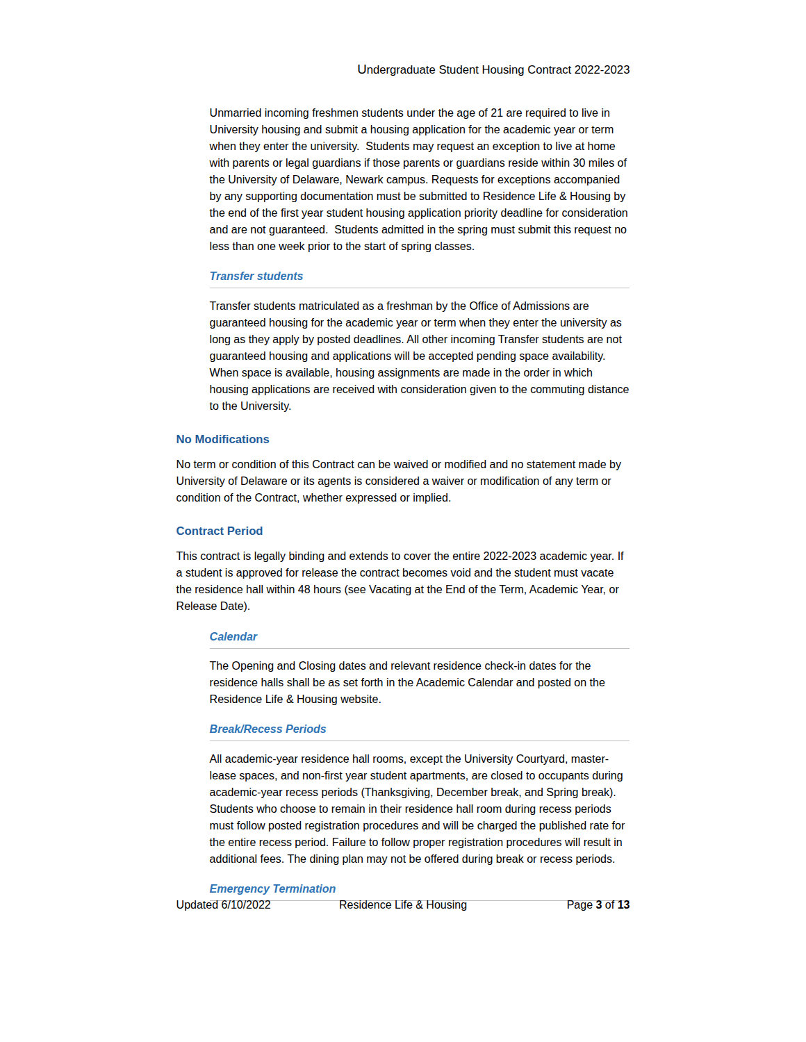Undergraduate Student Housing Contract 2022-2023
Unmarried incoming freshmen students under the age of 21 are required to live in University housing and submit a housing application for the academic year or term when they enter the university. Students may request an exception to live at home with parents or legal guardians if those parents or guardians reside within 30 miles of the University of Delaware, Newark campus. Requests for exceptions accompanied by any supporting documentation must be submitted to Residence Life & Housing by the end of the first year student housing application priority deadline for consideration and are not guaranteed. Students admitted in the spring must submit this request no less than one week prior to the start of spring classes.
Transfer students
Transfer students matriculated as a freshman by the Office of Admissions are guaranteed housing for the academic year or term when they enter the university as long as they apply by posted deadlines. All other incoming Transfer students are not guaranteed housing and applications will be accepted pending space availability. When space is available, housing assignments are made in the order in which housing applications are received with consideration given to the commuting distance to the University.
No Modifications
No term or condition of this Contract can be waived or modified and no statement made by University of Delaware or its agents is considered a waiver or modification of any term or condition of the Contract, whether expressed or implied.
Contract Period
This contract is legally binding and extends to cover the entire 2022-2023 academic year. If a student is approved for release the contract becomes void and the student must vacate the residence hall within 48 hours (see Vacating at the End of the Term, Academic Year, or Release Date).
Calendar
The Opening and Closing dates and relevant residence check-in dates for the residence halls shall be as set forth in the Academic Calendar and posted on the Residence Life & Housing website.
Break/Recess Periods
All academic-year residence hall rooms, except the University Courtyard, master-lease spaces, and non-first year student apartments, are closed to occupants during academic-year recess periods (Thanksgiving, December break, and Spring break). Students who choose to remain in their residence hall room during recess periods must follow posted registration procedures and will be charged the published rate for the entire recess period. Failure to follow proper registration procedures will result in additional fees. The dining plan may not be offered during break or recess periods.
Emergency Termination
Updated 6/10/2022
Residence Life & Housing
Page 3 of 13